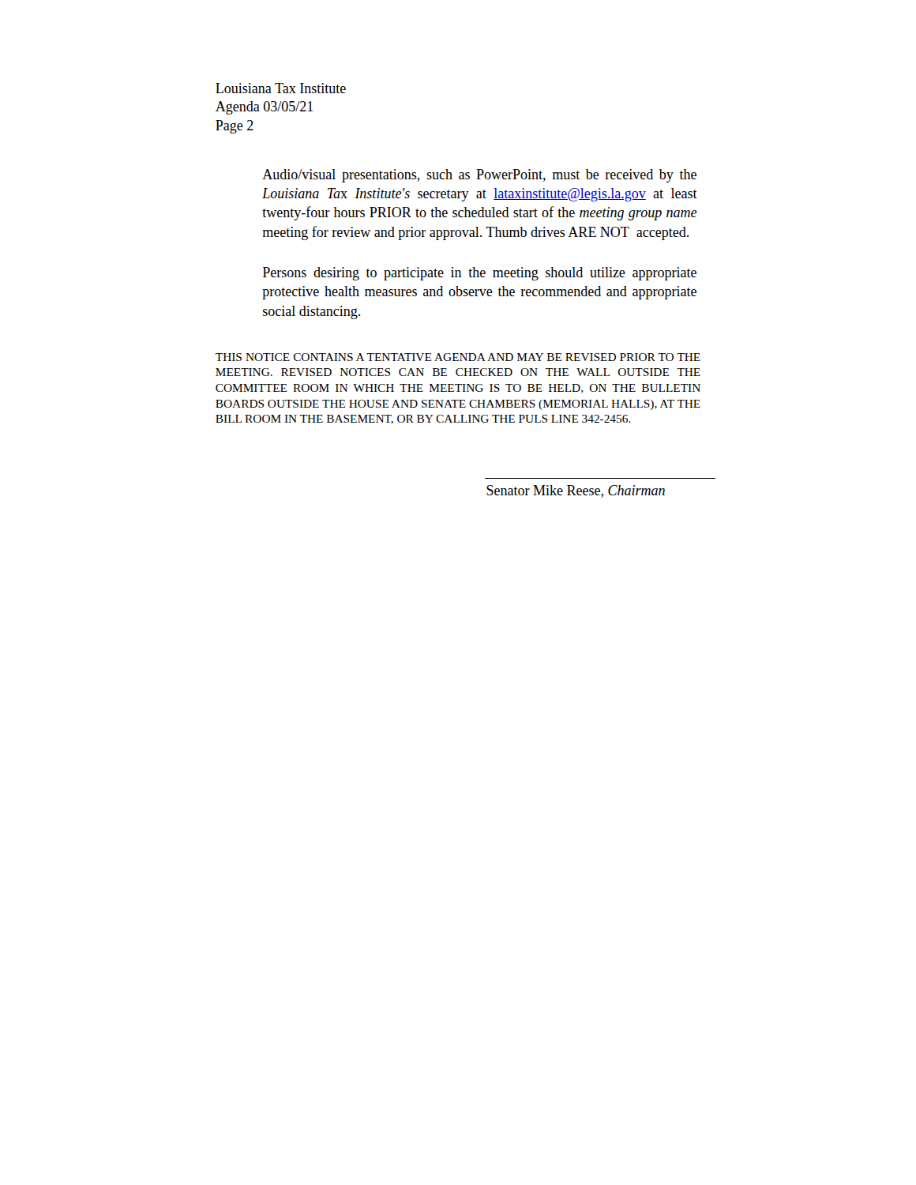Louisiana Tax Institute
Agenda 03/05/21
Page 2
Audio/visual presentations, such as PowerPoint, must be received by the Louisiana Tax Institute's secretary at lataxinstitute@legis.la.gov at least twenty-four hours PRIOR to the scheduled start of the meeting group name meeting for review and prior approval. Thumb drives ARE NOT accepted.
Persons desiring to participate in the meeting should utilize appropriate protective health measures and observe the recommended and appropriate social distancing.
THIS NOTICE CONTAINS A TENTATIVE AGENDA AND MAY BE REVISED PRIOR TO THE MEETING. REVISED NOTICES CAN BE CHECKED ON THE WALL OUTSIDE THE COMMITTEE ROOM IN WHICH THE MEETING IS TO BE HELD, ON THE BULLETIN BOARDS OUTSIDE THE HOUSE AND SENATE CHAMBERS (MEMORIAL HALLS), AT THE BILL ROOM IN THE BASEMENT, OR BY CALLING THE PULS LINE 342-2456.
Senator Mike Reese, Chairman